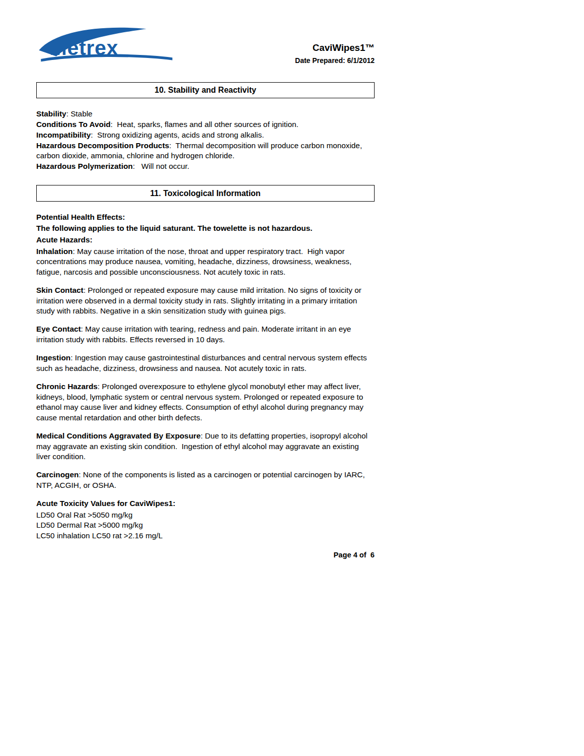Metrex
CaviWipes1™
Date Prepared: 6/1/2012
10. Stability and Reactivity
Stability: Stable
Conditions To Avoid: Heat, sparks, flames and all other sources of ignition.
Incompatibility: Strong oxidizing agents, acids and strong alkalis.
Hazardous Decomposition Products: Thermal decomposition will produce carbon monoxide, carbon dioxide, ammonia, chlorine and hydrogen chloride.
Hazardous Polymerization: Will not occur.
11. Toxicological Information
Potential Health Effects:
The following applies to the liquid saturant. The towelette is not hazardous.
Acute Hazards:
Inhalation: May cause irritation of the nose, throat and upper respiratory tract. High vapor concentrations may produce nausea, vomiting, headache, dizziness, drowsiness, weakness, fatigue, narcosis and possible unconsciousness. Not acutely toxic in rats.
Skin Contact: Prolonged or repeated exposure may cause mild irritation. No signs of toxicity or irritation were observed in a dermal toxicity study in rats. Slightly irritating in a primary irritation study with rabbits. Negative in a skin sensitization study with guinea pigs.
Eye Contact: May cause irritation with tearing, redness and pain. Moderate irritant in an eye irritation study with rabbits. Effects reversed in 10 days.
Ingestion: Ingestion may cause gastrointestinal disturbances and central nervous system effects such as headache, dizziness, drowsiness and nausea. Not acutely toxic in rats.
Chronic Hazards: Prolonged overexposure to ethylene glycol monobutyl ether may affect liver, kidneys, blood, lymphatic system or central nervous system. Prolonged or repeated exposure to ethanol may cause liver and kidney effects. Consumption of ethyl alcohol during pregnancy may cause mental retardation and other birth defects.
Medical Conditions Aggravated By Exposure: Due to its defatting properties, isopropyl alcohol may aggravate an existing skin condition. Ingestion of ethyl alcohol may aggravate an existing liver condition.
Carcinogen: None of the components is listed as a carcinogen or potential carcinogen by IARC, NTP, ACGIH, or OSHA.
Acute Toxicity Values for CaviWipes1:
LD50 Oral Rat >5050 mg/kg
LD50 Dermal Rat >5000 mg/kg
LC50 inhalation LC50 rat >2.16 mg/L
Page 4 of 6